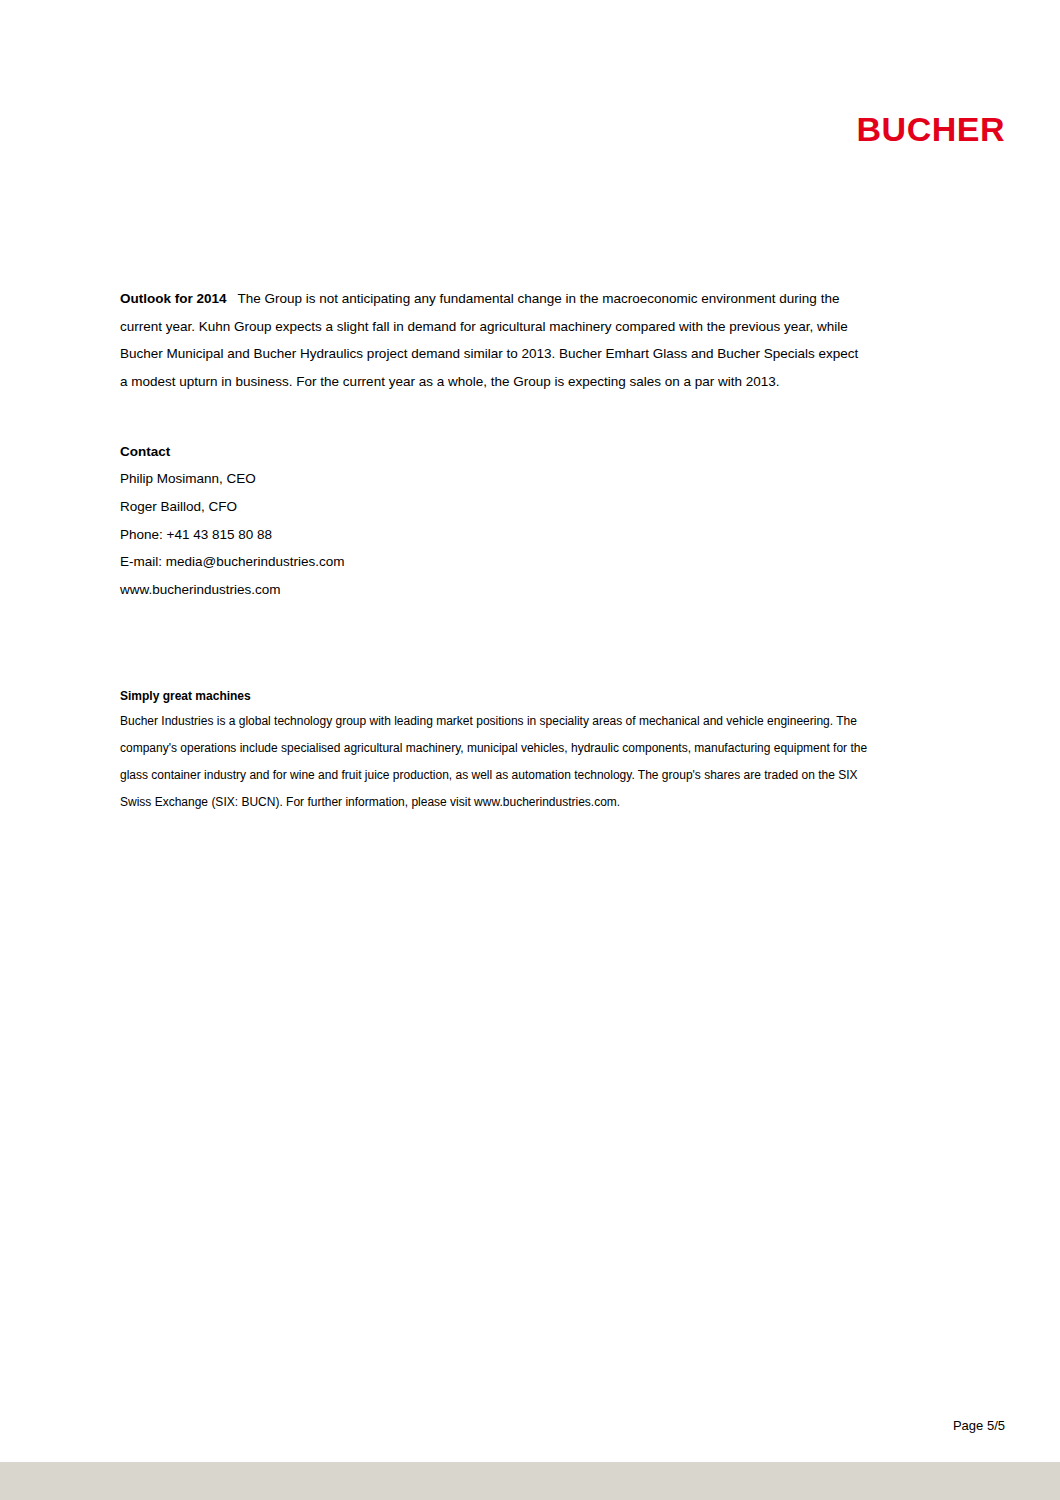BUCHER
Outlook for 2014 The Group is not anticipating any fundamental change in the macroeconomic environment during the current year. Kuhn Group expects a slight fall in demand for agricultural machinery compared with the previous year, while Bucher Municipal and Bucher Hydraulics project demand similar to 2013. Bucher Emhart Glass and Bucher Specials expect a modest upturn in business. For the current year as a whole, the Group is expecting sales on a par with 2013.
Contact
Philip Mosimann, CEO
Roger Baillod, CFO
Phone: +41 43 815 80 88
E-mail: media@bucherindustries.com
www.bucherindustries.com
Simply great machines
Bucher Industries is a global technology group with leading market positions in speciality areas of mechanical and vehicle engineering. The company's operations include specialised agricultural machinery, municipal vehicles, hydraulic components, manufacturing equipment for the glass container industry and for wine and fruit juice production, as well as automation technology. The group's shares are traded on the SIX Swiss Exchange (SIX: BUCN). For further information, please visit www.bucherindustries.com.
Page 5/5